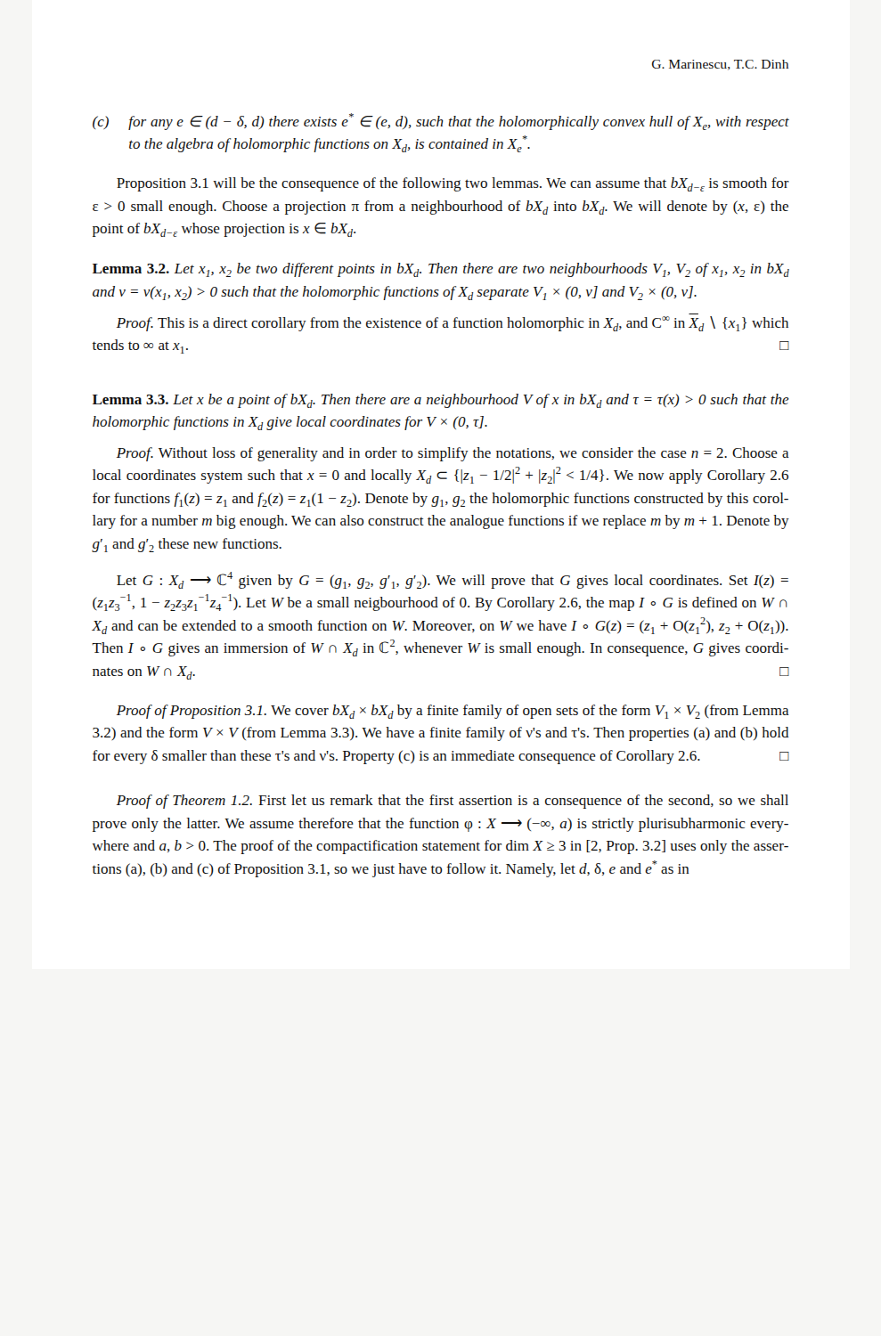G. Marinescu, T.C. Dinh
(c) for any e ∈ (d − δ, d) there exists e* ∈ (e, d), such that the holomorphically convex hull of Xe, with respect to the algebra of holomorphic functions on Xd, is contained in Xe*.
Proposition 3.1 will be the consequence of the following two lemmas. We can assume that bXd−ε is smooth for ε > 0 small enough. Choose a projection π from a neighbourhood of bXd into bXd. We will denote by (x, ε) the point of bXd−ε whose projection is x ∈ bXd.
Lemma 3.2. Let x1, x2 be two different points in bXd. Then there are two neighbourhoods V1, V2 of x1, x2 in bXd and ν = ν(x1, x2) > 0 such that the holomorphic functions of Xd separate V1 × (0, ν] and V2 × (0, ν].
Proof. This is a direct corollary from the existence of a function holomorphic in Xd, and C∞ in Xd ∖ {x1} which tends to ∞ at x1. □
Lemma 3.3. Let x be a point of bXd. Then there are a neighbourhood V of x in bXd and τ = τ(x) > 0 such that the holomorphic functions in Xd give local coordinates for V × (0, τ].
Proof. Without loss of generality and in order to simplify the notations, we consider the case n = 2. Choose a local coordinates system such that x = 0 and locally Xd ⊂ {|z1 − 1/2|2 + |z2|2 < 1/4}. We now apply Corollary 2.6 for functions f1(z) = z1 and f2(z) = z1(1 − z2). Denote by g1, g2 the holomorphic functions constructed by this corollary for a number m big enough. We can also construct the analogue functions if we replace m by m + 1. Denote by g′1 and g′2 these new functions.
Let G : Xd ⟶ ℂ4 given by G = (g1, g2, g′1, g′2). We will prove that G gives local coordinates. Set I(z) = (z1z3−1, 1 − z2z3z1−1z4−1). Let W be a small neigbourhood of 0. By Corollary 2.6, the map I ∘ G is defined on W ∩ Xd and can be extended to a smooth function on W. Moreover, on W we have I ∘ G(z) = (z1 + O(z12), z2 + O(z1)). Then I ∘ G gives an immersion of W ∩ Xd in ℂ2, whenever W is small enough. In consequence, G gives coordinates on W ∩ Xd. □
Proof of Proposition 3.1. We cover bXd × bXd by a finite family of open sets of the form V1 × V2 (from Lemma 3.2) and the form V × V (from Lemma 3.3). We have a finite family of ν's and τ's. Then properties (a) and (b) hold for every δ smaller than these τ's and ν's. Property (c) is an immediate consequence of Corollary 2.6. □
Proof of Theorem 1.2. First let us remark that the first assertion is a consequence of the second, so we shall prove only the latter. We assume therefore that the function φ : X ⟶ (−∞, a) is strictly plurisubharmonic everywhere and a, b > 0. The proof of the compactification statement for dim X ≥ 3 in [2, Prop. 3.2] uses only the assertions (a), (b) and (c) of Proposition 3.1, so we just have to follow it. Namely, let d, δ, e and e* as in